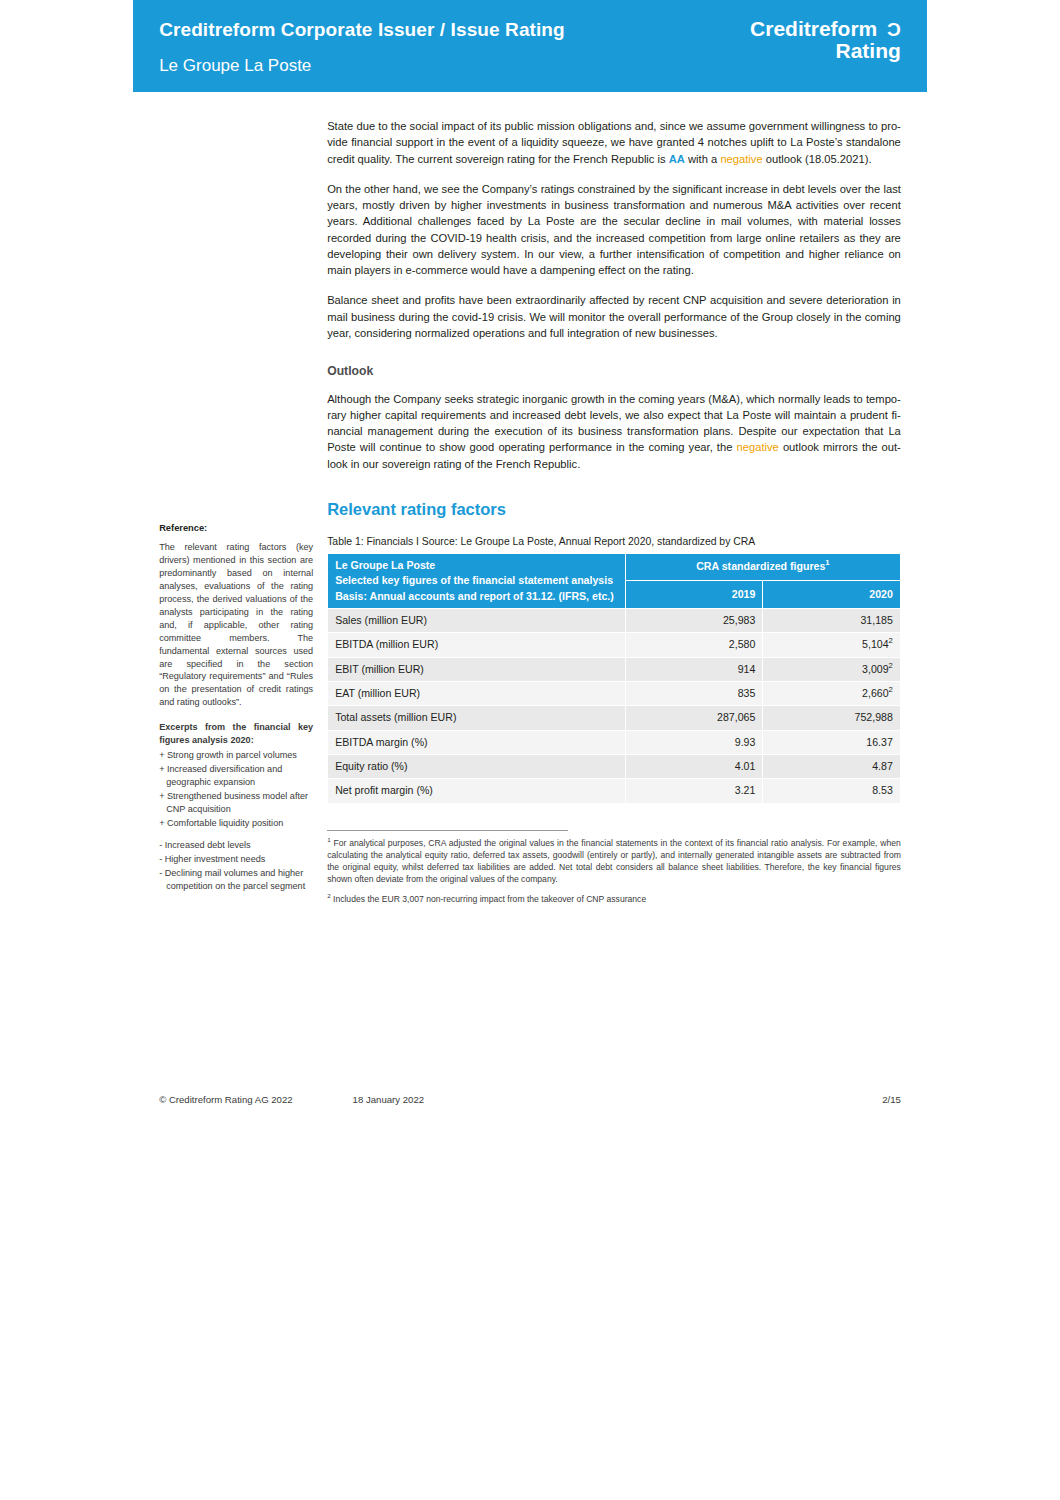Creditreform Corporate Issuer / Issue Rating
Le Groupe La Poste
Creditreform C
Rating
Reference:
The relevant rating factors (key drivers) mentioned in this section are predominantly based on internal analyses, evaluations of the rating process, the derived valuations of the analysts participating in the rating and, if applicable, other rating committee members. The fundamental external sources used are specified in the section “Regulatory requirements” and “Rules on the presentation of credit ratings and rating outlooks”.
Excerpts from the financial key figures analysis 2020:
+ Strong growth in parcel volumes
+ Increased diversification and geographic expansion
+ Strengthened business model after CNP acquisition
+ Comfortable liquidity position
- Increased debt levels
- Higher investment needs
- Declining mail volumes and higher competition on the parcel segment
State due to the social impact of its public mission obligations and, since we assume government willingness to provide financial support in the event of a liquidity squeeze, we have granted 4 notches uplift to La Poste’s standalone credit quality. The current sovereign rating for the French Republic is AA with a negative outlook (18.05.2021).
On the other hand, we see the Company’s ratings constrained by the significant increase in debt levels over the last years, mostly driven by higher investments in business transformation and numerous M&A activities over recent years. Additional challenges faced by La Poste are the secular decline in mail volumes, with material losses recorded during the COVID-19 health crisis, and the increased competition from large online retailers as they are developing their own delivery system. In our view, a further intensification of competition and higher reliance on main players in e-commerce would have a dampening effect on the rating.
Balance sheet and profits have been extraordinarily affected by recent CNP acquisition and severe deterioration in mail business during the covid-19 crisis. We will monitor the overall performance of the Group closely in the coming year, considering normalized operations and full integration of new businesses.
Outlook
Although the Company seeks strategic inorganic growth in the coming years (M&A), which normally leads to temporary higher capital requirements and increased debt levels, we also expect that La Poste will maintain a prudent financial management during the execution of its business transformation plans. Despite our expectation that La Poste will continue to show good operating performance in the coming year, the negative outlook mirrors the outlook in our sovereign rating of the French Republic.
Relevant rating factors
Table 1: Financials I Source: Le Groupe La Poste, Annual Report 2020, standardized by CRA
| Le Groupe La Poste Selected key figures of the financial statement analysis Basis: Annual accounts and report of 31.12. (IFRS, etc.) | CRA standardized figures 1 |
| --- | --- |
| 2019 | 2020 |
| Sales (million EUR) | 25,983 | 31,185 |
| EBITDA (million EUR) | 2,580 | 5,104 2 |
| EBIT (million EUR) | 914 | 3,009 2 |
| EAT (million EUR) | 835 | 2,660 2 |
| Total assets (million EUR) | 287,065 | 752,988 |
| EBITDA margin (%) | 9.93 | 16.37 |
| Equity ratio (%) | 4.01 | 4.87 |
| Net profit margin (%) | 3.21 | 8.53 |
1 For analytical purposes, CRA adjusted the original values in the financial statements in the context of its financial ratio analysis. For example, when calculating the analytical equity ratio, deferred tax assets, goodwill (entirely or partly), and internally generated intangible assets are subtracted from the original equity, whilst deferred tax liabilities are added. Net total debt considers all balance sheet liabilities. Therefore, the key financial figures shown often deviate from the original values of the company.
2 Includes the EUR 3,007 non-recurring impact from the takeover of CNP assurance
© Creditreform Rating AG 2022
18 January 2022
2/15